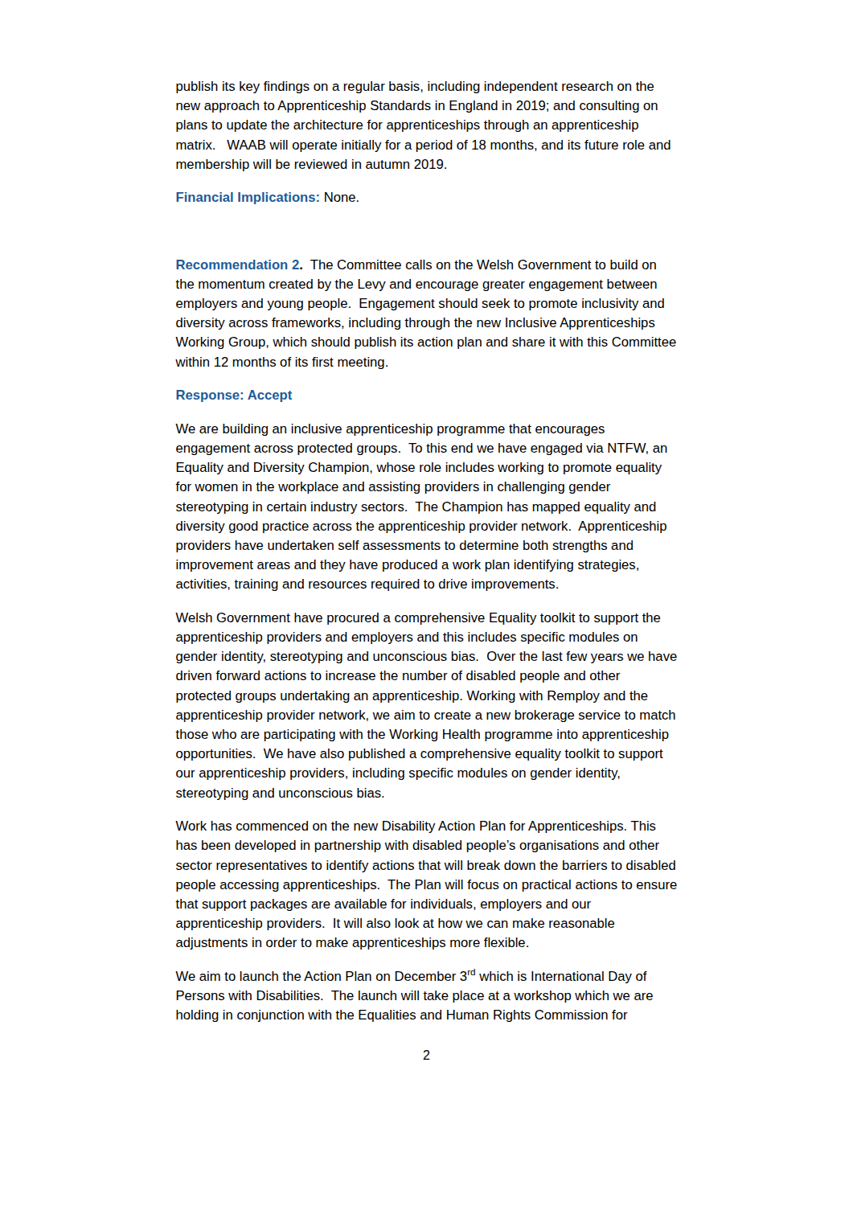publish its key findings on a regular basis, including independent research on the new approach to Apprenticeship Standards in England in 2019; and consulting on plans to update the architecture for apprenticeships through an apprenticeship matrix. WAAB will operate initially for a period of 18 months, and its future role and membership will be reviewed in autumn 2019.
Financial Implications: None.
Recommendation 2. The Committee calls on the Welsh Government to build on the momentum created by the Levy and encourage greater engagement between employers and young people. Engagement should seek to promote inclusivity and diversity across frameworks, including through the new Inclusive Apprenticeships Working Group, which should publish its action plan and share it with this Committee within 12 months of its first meeting.
Response: Accept
We are building an inclusive apprenticeship programme that encourages engagement across protected groups. To this end we have engaged via NTFW, an Equality and Diversity Champion, whose role includes working to promote equality for women in the workplace and assisting providers in challenging gender stereotyping in certain industry sectors. The Champion has mapped equality and diversity good practice across the apprenticeship provider network. Apprenticeship providers have undertaken self assessments to determine both strengths and improvement areas and they have produced a work plan identifying strategies, activities, training and resources required to drive improvements.
Welsh Government have procured a comprehensive Equality toolkit to support the apprenticeship providers and employers and this includes specific modules on gender identity, stereotyping and unconscious bias. Over the last few years we have driven forward actions to increase the number of disabled people and other protected groups undertaking an apprenticeship. Working with Remploy and the apprenticeship provider network, we aim to create a new brokerage service to match those who are participating with the Working Health programme into apprenticeship opportunities. We have also published a comprehensive equality toolkit to support our apprenticeship providers, including specific modules on gender identity, stereotyping and unconscious bias.
Work has commenced on the new Disability Action Plan for Apprenticeships. This has been developed in partnership with disabled people’s organisations and other sector representatives to identify actions that will break down the barriers to disabled people accessing apprenticeships. The Plan will focus on practical actions to ensure that support packages are available for individuals, employers and our apprenticeship providers. It will also look at how we can make reasonable adjustments in order to make apprenticeships more flexible.
We aim to launch the Action Plan on December 3rd which is International Day of Persons with Disabilities. The launch will take place at a workshop which we are holding in conjunction with the Equalities and Human Rights Commission for
2